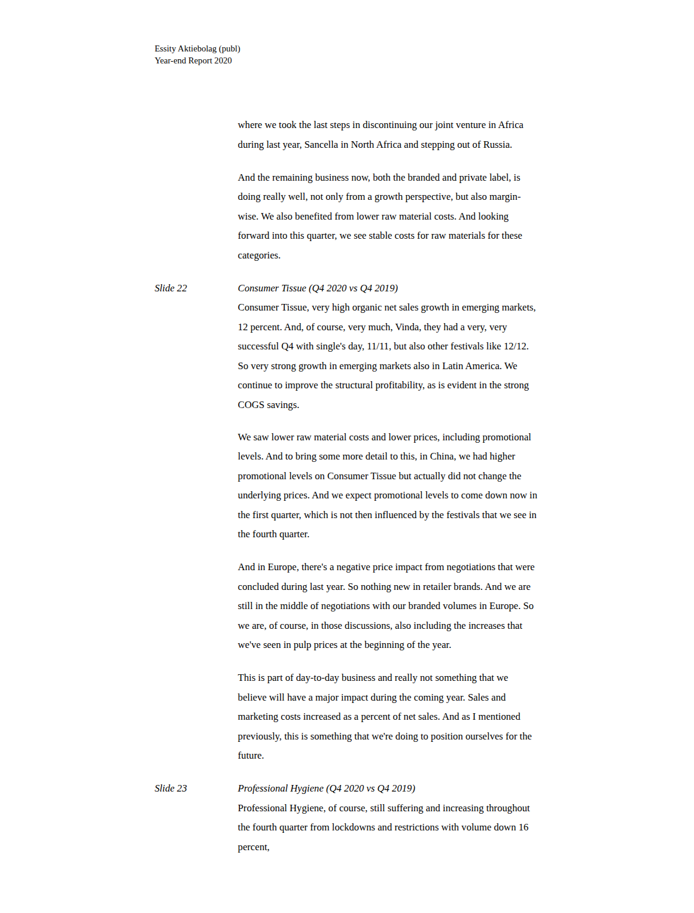Essity Aktiebolag (publ)
Year-end Report 2020
where we took the last steps in discontinuing our joint venture in Africa during last year, Sancella in North Africa and stepping out of Russia.
And the remaining business now, both the branded and private label, is doing really well, not only from a growth perspective, but also margin-wise. We also benefited from lower raw material costs. And looking forward into this quarter, we see stable costs for raw materials for these categories.
Slide 22
Consumer Tissue (Q4 2020 vs Q4 2019)
Consumer Tissue, very high organic net sales growth in emerging markets, 12 percent. And, of course, very much, Vinda, they had a very, very successful Q4 with single's day, 11/11, but also other festivals like 12/12. So very strong growth in emerging markets also in Latin America. We continue to improve the structural profitability, as is evident in the strong COGS savings.
We saw lower raw material costs and lower prices, including promotional levels. And to bring some more detail to this, in China, we had higher promotional levels on Consumer Tissue but actually did not change the underlying prices. And we expect promotional levels to come down now in the first quarter, which is not then influenced by the festivals that we see in the fourth quarter.
And in Europe, there's a negative price impact from negotiations that were concluded during last year. So nothing new in retailer brands. And we are still in the middle of negotiations with our branded volumes in Europe. So we are, of course, in those discussions, also including the increases that we've seen in pulp prices at the beginning of the year.
This is part of day-to-day business and really not something that we believe will have a major impact during the coming year. Sales and marketing costs increased as a percent of net sales. And as I mentioned previously, this is something that we're doing to position ourselves for the future.
Slide 23
Professional Hygiene (Q4 2020 vs Q4 2019)
Professional Hygiene, of course, still suffering and increasing throughout the fourth quarter from lockdowns and restrictions with volume down 16 percent,